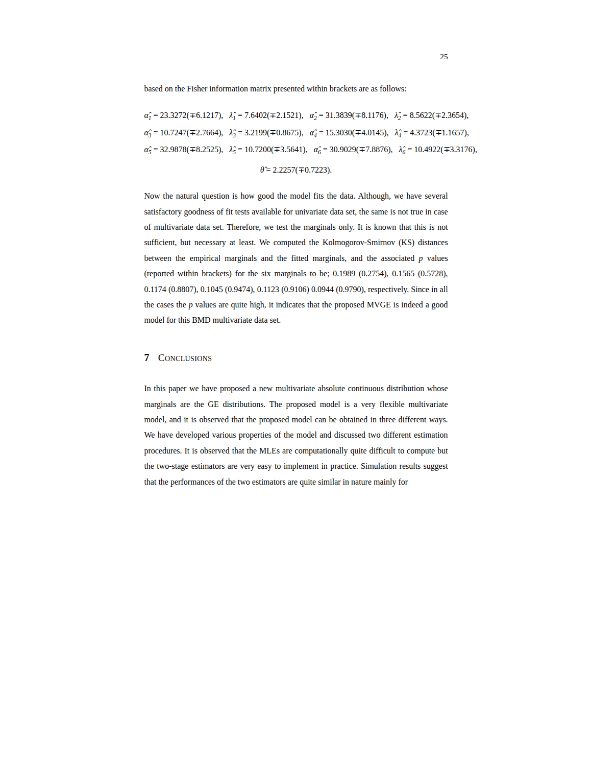25
based on the Fisher information matrix presented within brackets are as follows:
α̂1 = 23.3272(∓6.1217), λ̂1 = 7.6402(∓2.1521), α̂2 = 31.3839(∓8.1176), λ̂2 = 8.5622(∓2.3654), α̂3 = 10.7247(∓2.7664), λ̂3 = 3.2199(∓0.8675), α̂4 = 15.3030(∓4.0145), λ̂4 = 4.3723(∓1.1657), α̂5 = 32.9878(∓8.2525), λ̂5 = 10.7200(∓3.5641), α̂6 = 30.9029(∓7.8876), λ̂6 = 10.4922(∓3.3176), θ̂ = 2.2257(∓0.7223).
Now the natural question is how good the model fits the data. Although, we have several satisfactory goodness of fit tests available for univariate data set, the same is not true in case of multivariate data set. Therefore, we test the marginals only. It is known that this is not sufficient, but necessary at least. We computed the Kolmogorov-Smirnov (KS) distances between the empirical marginals and the fitted marginals, and the associated p values (reported within brackets) for the six marginals to be; 0.1989 (0.2754), 0.1565 (0.5728), 0.1174 (0.8807), 0.1045 (0.9474), 0.1123 (0.9106) 0.0944 (0.9790), respectively. Since in all the cases the p values are quite high, it indicates that the proposed MVGE is indeed a good model for this BMD multivariate data set.
7 Conclusions
In this paper we have proposed a new multivariate absolute continuous distribution whose marginals are the GE distributions. The proposed model is a very flexible multivariate model, and it is observed that the proposed model can be obtained in three different ways. We have developed various properties of the model and discussed two different estimation procedures. It is observed that the MLEs are computationally quite difficult to compute but the two-stage estimators are very easy to implement in practice. Simulation results suggest that the performances of the two estimators are quite similar in nature mainly for